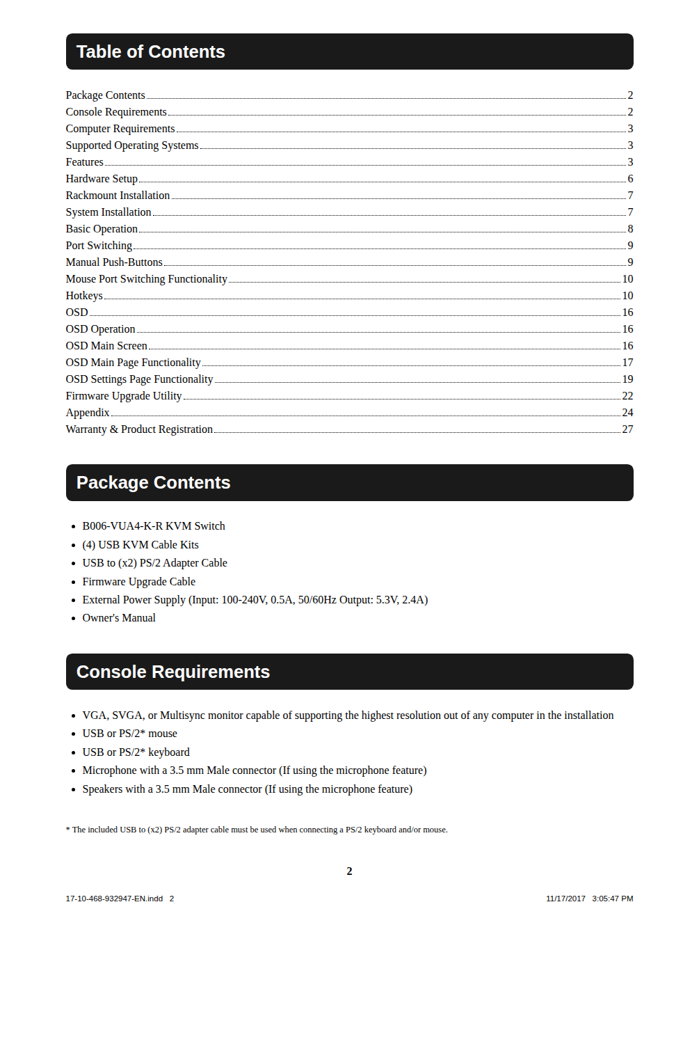Table of Contents
Package Contents 2
Console Requirements 2
Computer Requirements 3
Supported Operating Systems 3
Features 3
Hardware Setup 6
Rackmount Installation 7
System Installation 7
Basic Operation 8
Port Switching 9
Manual Push-Buttons 9
Mouse Port Switching Functionality 10
Hotkeys 10
OSD 16
OSD Operation 16
OSD Main Screen 16
OSD Main Page Functionality 17
OSD Settings Page Functionality 19
Firmware Upgrade Utility 22
Appendix 24
Warranty & Product Registration 27
Package Contents
B006-VUA4-K-R KVM Switch
(4) USB KVM Cable Kits
USB to (x2) PS/2 Adapter Cable
Firmware Upgrade Cable
External Power Supply (Input: 100-240V, 0.5A, 50/60Hz Output: 5.3V, 2.4A)
Owner's Manual
Console Requirements
VGA, SVGA, or Multisync monitor capable of supporting the highest resolution out of any computer in the installation
USB or PS/2* mouse
USB or PS/2* keyboard
Microphone with a 3.5 mm Male connector (If using the microphone feature)
Speakers with a 3.5 mm Male connector (If using the microphone feature)
* The included USB to (x2) PS/2 adapter cable must be used when connecting a PS/2 keyboard and/or mouse.
2
17-10-468-932947-EN.indd 2 11/17/2017 3:05:47 PM